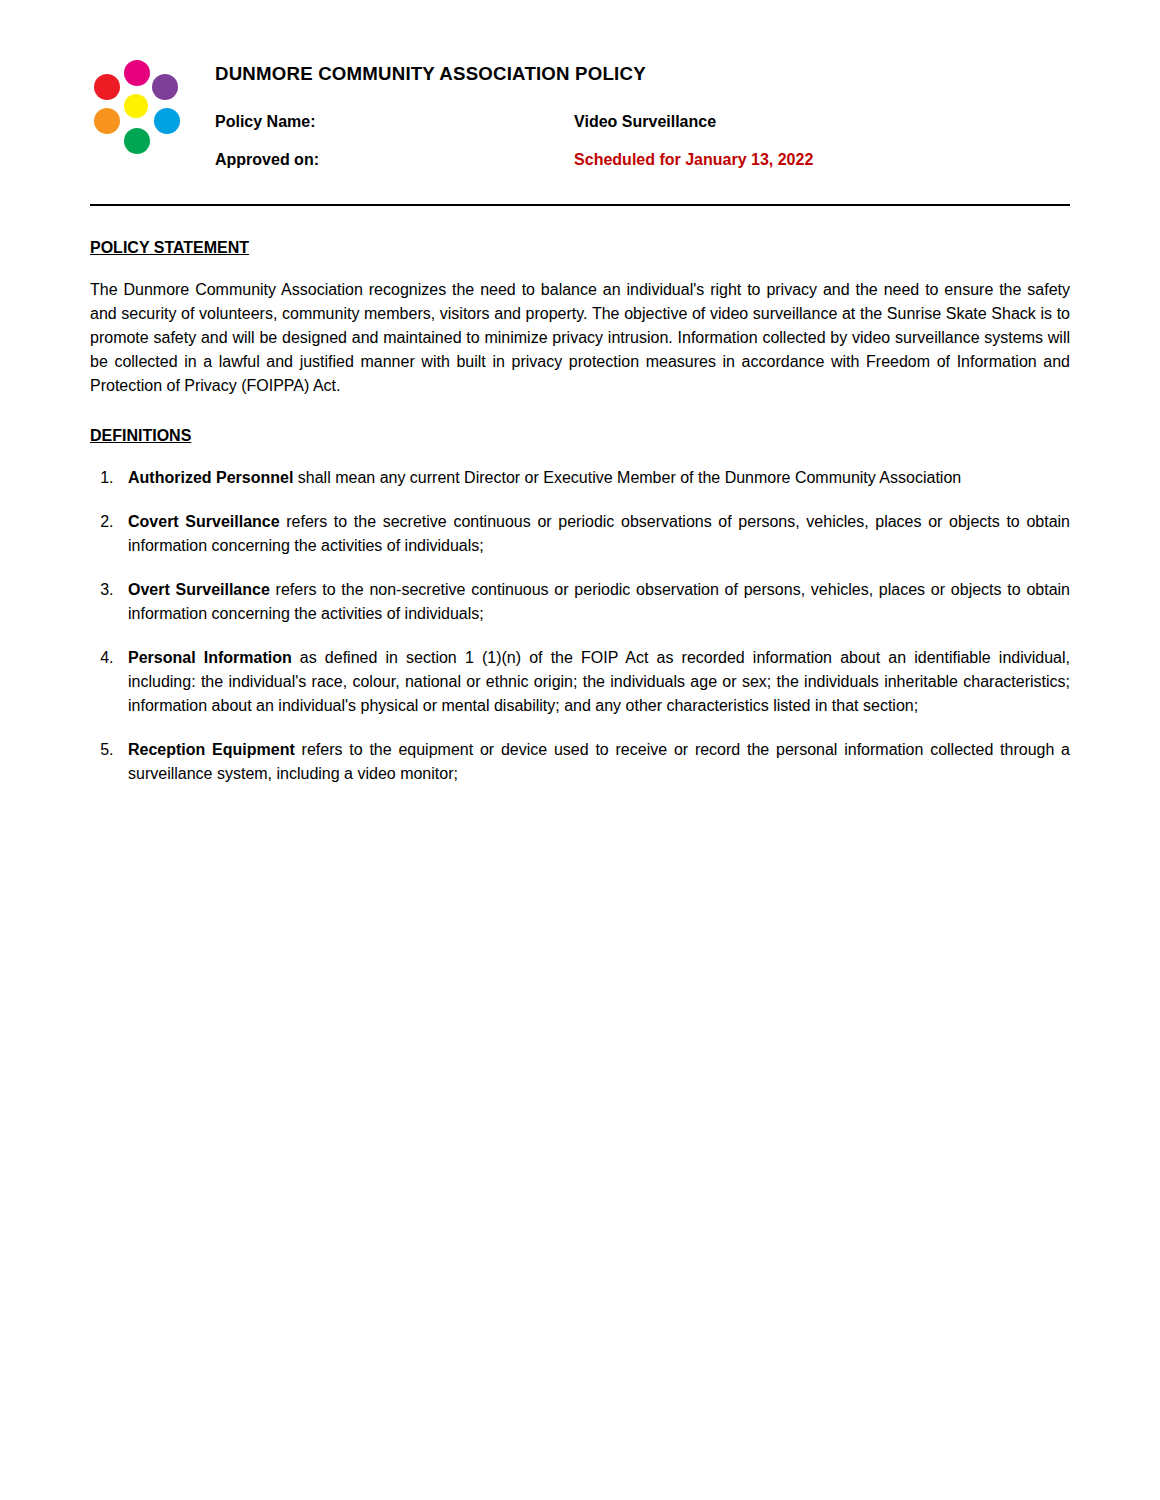DUNMORE COMMUNITY ASSOCIATION POLICY
| Policy Name: | Video Surveillance |
| Approved on: | Scheduled for January 13, 2022 |
POLICY STATEMENT
The Dunmore Community Association recognizes the need to balance an individual's right to privacy and the need to ensure the safety and security of volunteers, community members, visitors and property. The objective of video surveillance at the Sunrise Skate Shack is to promote safety and will be designed and maintained to minimize privacy intrusion. Information collected by video surveillance systems will be collected in a lawful and justified manner with built in privacy protection measures in accordance with Freedom of Information and Protection of Privacy (FOIPPA) Act.
DEFINITIONS
Authorized Personnel shall mean any current Director or Executive Member of the Dunmore Community Association
Covert Surveillance refers to the secretive continuous or periodic observations of persons, vehicles, places or objects to obtain information concerning the activities of individuals;
Overt Surveillance refers to the non-secretive continuous or periodic observation of persons, vehicles, places or objects to obtain information concerning the activities of individuals;
Personal Information as defined in section 1 (1)(n) of the FOIP Act as recorded information about an identifiable individual, including: the individual's race, colour, national or ethnic origin; the individuals age or sex; the individuals inheritable characteristics; information about an individual's physical or mental disability; and any other characteristics listed in that section;
Reception Equipment refers to the equipment or device used to receive or record the personal information collected through a surveillance system, including a video monitor;